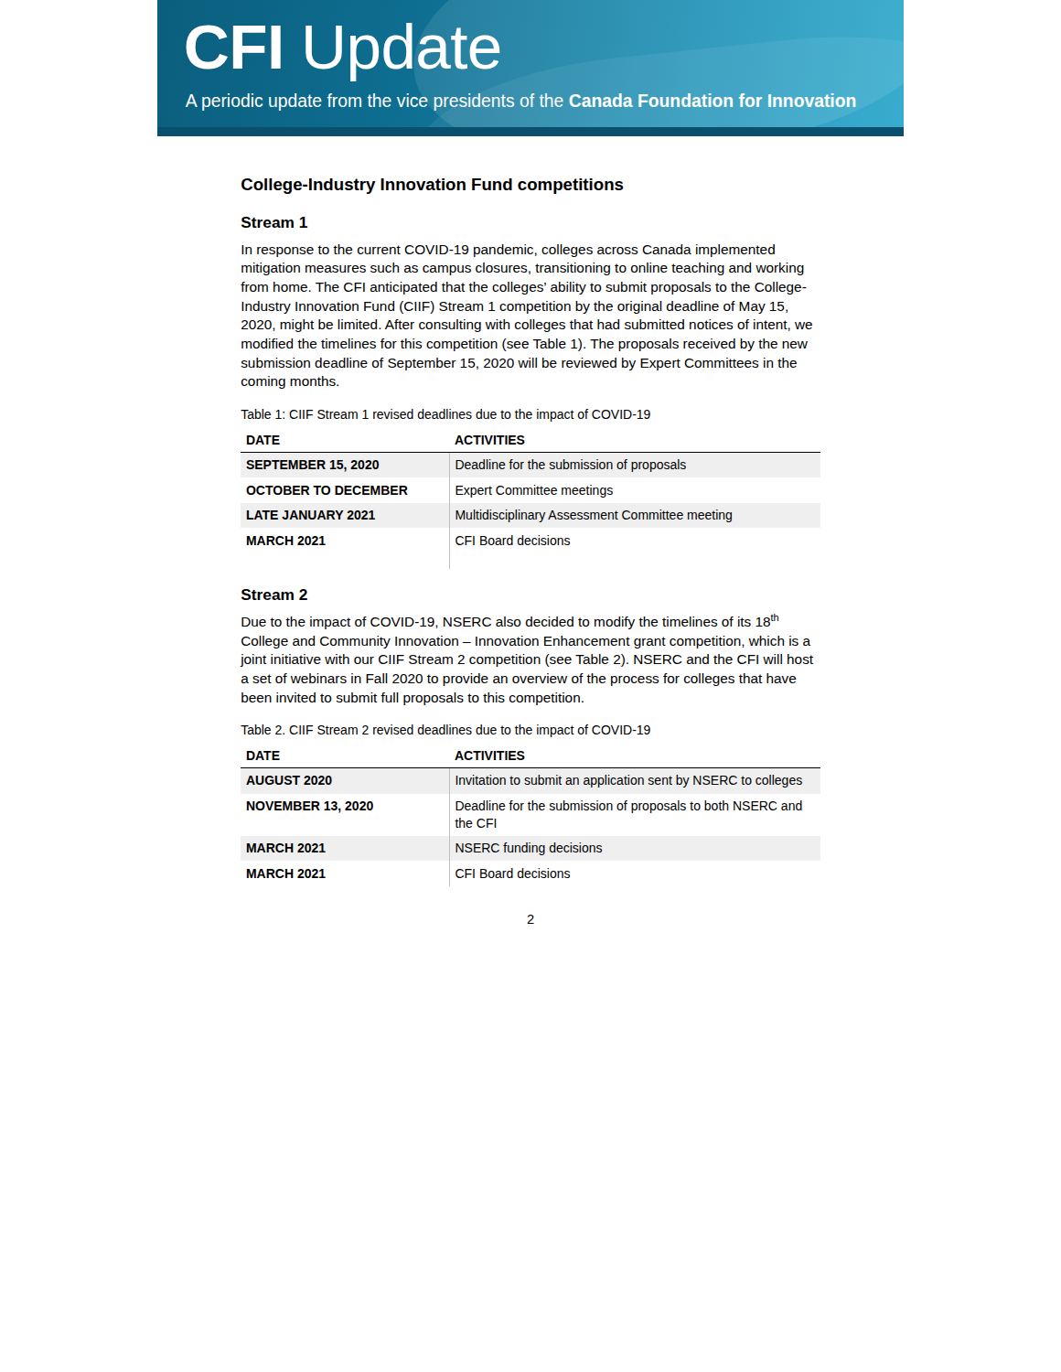CFI Update
A periodic update from the vice presidents of the Canada Foundation for Innovation
College-Industry Innovation Fund competitions
Stream 1
In response to the current COVID-19 pandemic, colleges across Canada implemented mitigation measures such as campus closures, transitioning to online teaching and working from home. The CFI anticipated that the colleges’ ability to submit proposals to the College-Industry Innovation Fund (CIIF) Stream 1 competition by the original deadline of May 15, 2020, might be limited. After consulting with colleges that had submitted notices of intent, we modified the timelines for this competition (see Table 1). The proposals received by the new submission deadline of September 15, 2020 will be reviewed by Expert Committees in the coming months.
Table 1: CIIF Stream 1 revised deadlines due to the impact of COVID-19
| DATE | ACTIVITIES |
| --- | --- |
| SEPTEMBER 15, 2020 | Deadline for the submission of proposals |
| OCTOBER TO DECEMBER | Expert Committee meetings |
| LATE JANUARY 2021 | Multidisciplinary Assessment Committee meeting |
| MARCH 2021 | CFI Board decisions |
Stream 2
Due to the impact of COVID-19, NSERC also decided to modify the timelines of its 18th College and Community Innovation – Innovation Enhancement grant competition, which is a joint initiative with our CIIF Stream 2 competition (see Table 2). NSERC and the CFI will host a set of webinars in Fall 2020 to provide an overview of the process for colleges that have been invited to submit full proposals to this competition.
Table 2. CIIF Stream 2 revised deadlines due to the impact of COVID-19
| DATE | ACTIVITIES |
| --- | --- |
| AUGUST 2020 | Invitation to submit an application sent by NSERC to colleges |
| NOVEMBER 13, 2020 | Deadline for the submission of proposals to both NSERC and the CFI |
| MARCH 2021 | NSERC funding decisions |
| MARCH 2021 | CFI Board decisions |
2